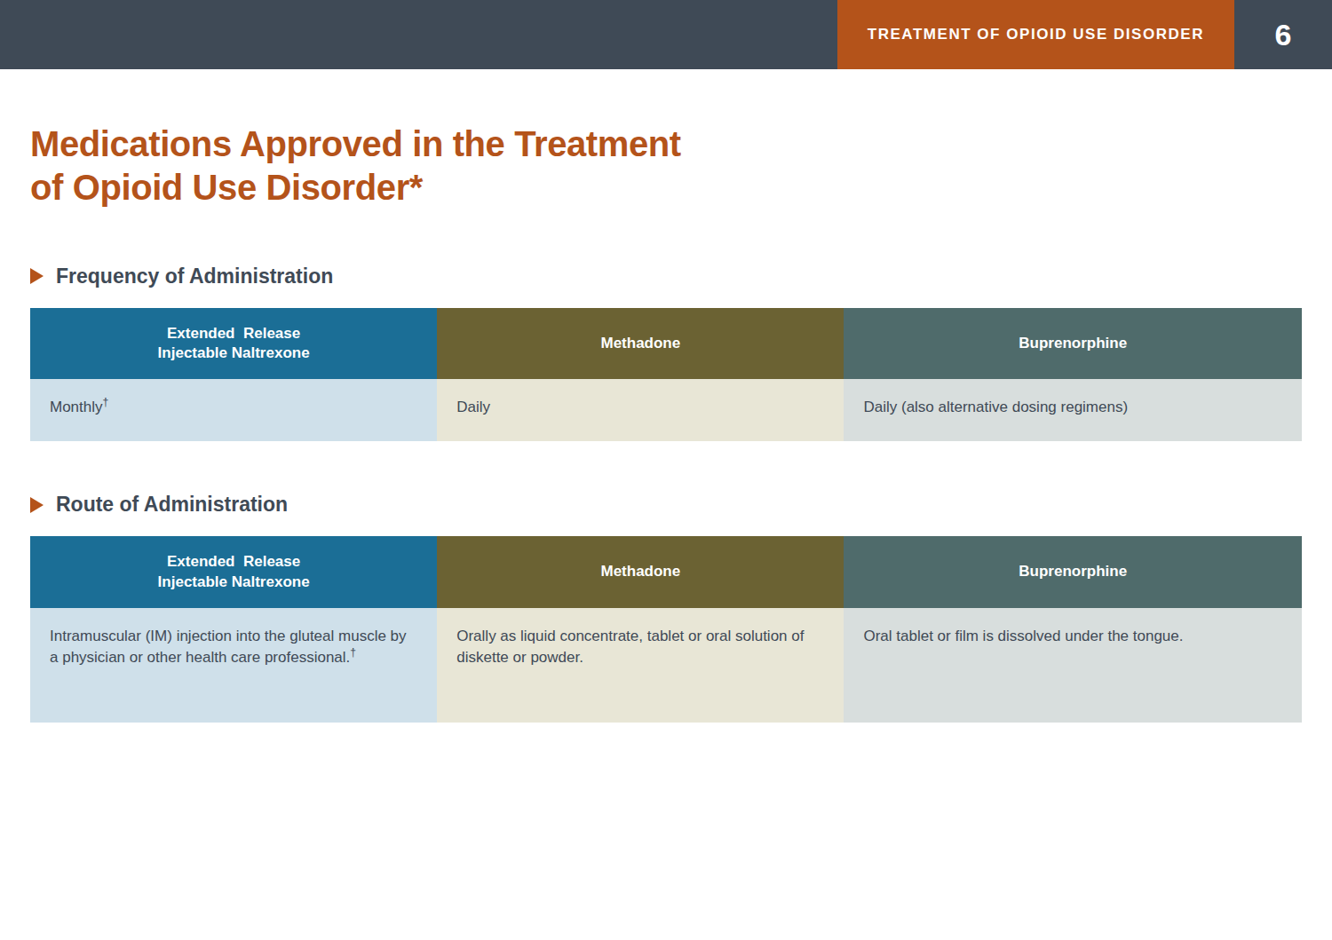Treatment of Opioid Use Disorder
6
Medications Approved in the Treatment
of Opioid Use Disorder*
Frequency of Administration
| Extended Release Injectable Naltrexone | Methadone | Buprenorphine |
| --- | --- | --- |
| Monthly † | Daily | Daily (also alternative dosing regimens) |
Route of Administration
| Extended Release Injectable Naltrexone | Methadone | Buprenorphine |
| --- | --- | --- |
| Intramuscular (IM) injection into the gluteal muscle by a physician or other health care professional. † | Orally as liquid concentrate, tablet or oral solution of diskette or powder. | Oral tablet or film is dissolved under the tongue. |